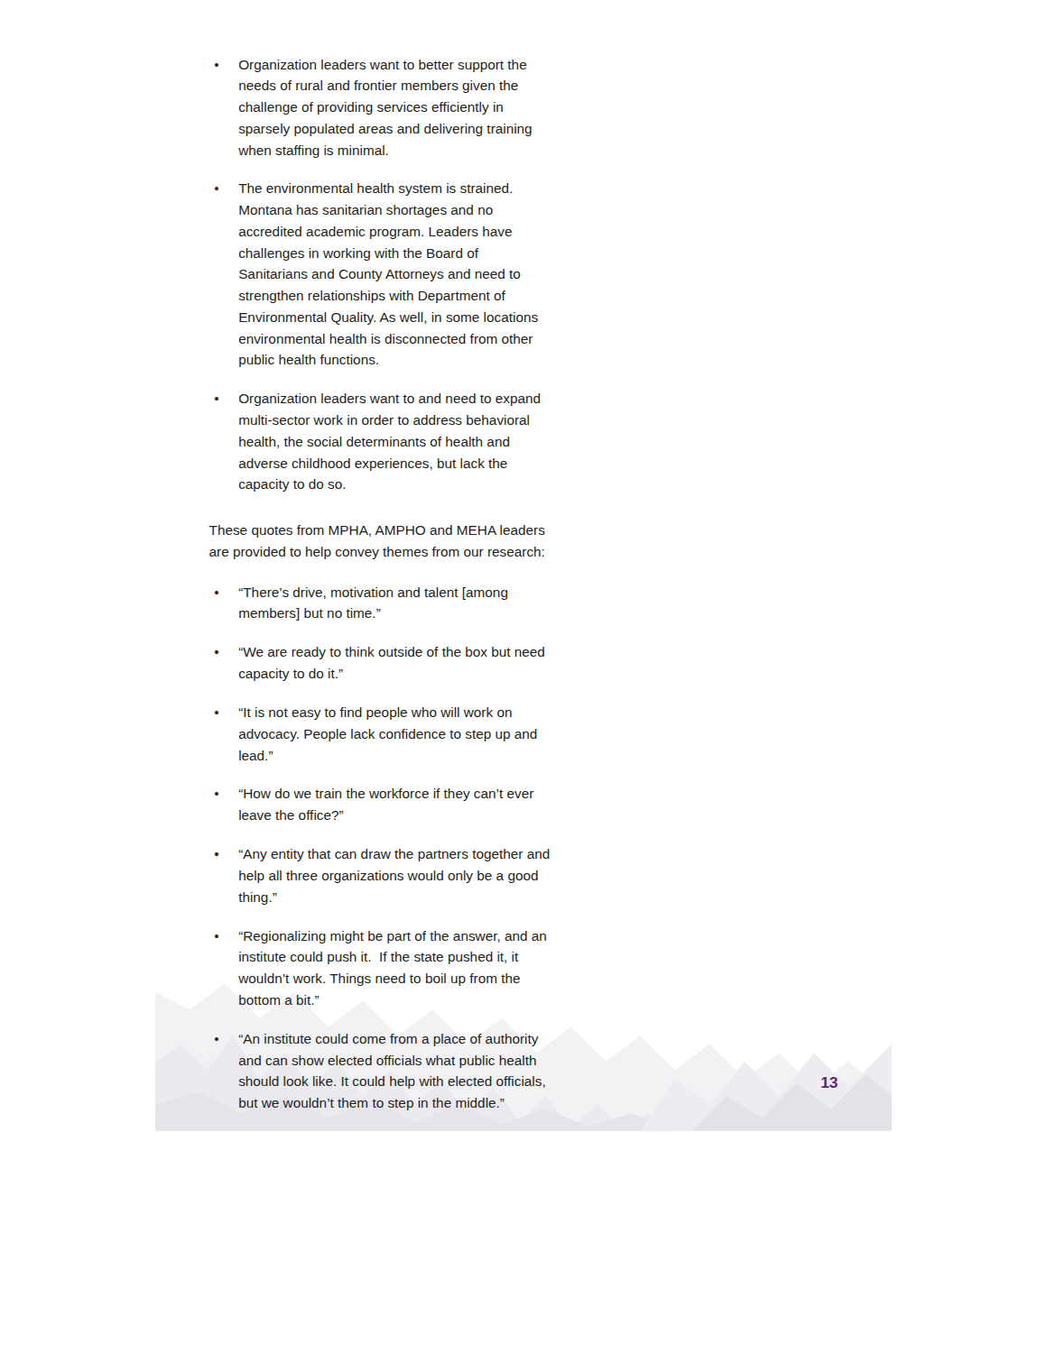Organization leaders want to better support the needs of rural and frontier members given the challenge of providing services efficiently in sparsely populated areas and delivering training when staffing is minimal.
The environmental health system is strained. Montana has sanitarian shortages and no accredited academic program. Leaders have challenges in working with the Board of Sanitarians and County Attorneys and need to strengthen relationships with Department of Environmental Quality. As well, in some locations environmental health is disconnected from other public health functions.
Organization leaders want to and need to expand multi-sector work in order to address behavioral health, the social determinants of health and adverse childhood experiences, but lack the capacity to do so.
These quotes from MPHA, AMPHO and MEHA leaders are provided to help convey themes from our research:
“There’s drive, motivation and talent [among members] but no time.”
“We are ready to think outside of the box but need capacity to do it.”
“It is not easy to find people who will work on advocacy. People lack confidence to step up and lead.”
“How do we train the workforce if they can’t ever leave the office?”
“Any entity that can draw the partners together and help all three organizations would only be a good thing.”
“Regionalizing might be part of the answer, and an institute could push it. If the state pushed it, it wouldn’t work. Things need to boil up from the bottom a bit.”
“An institute could come from a place of authority and can show elected officials what public health should look like. It could help with elected officials, but we wouldn’t them to step in the middle.”
13